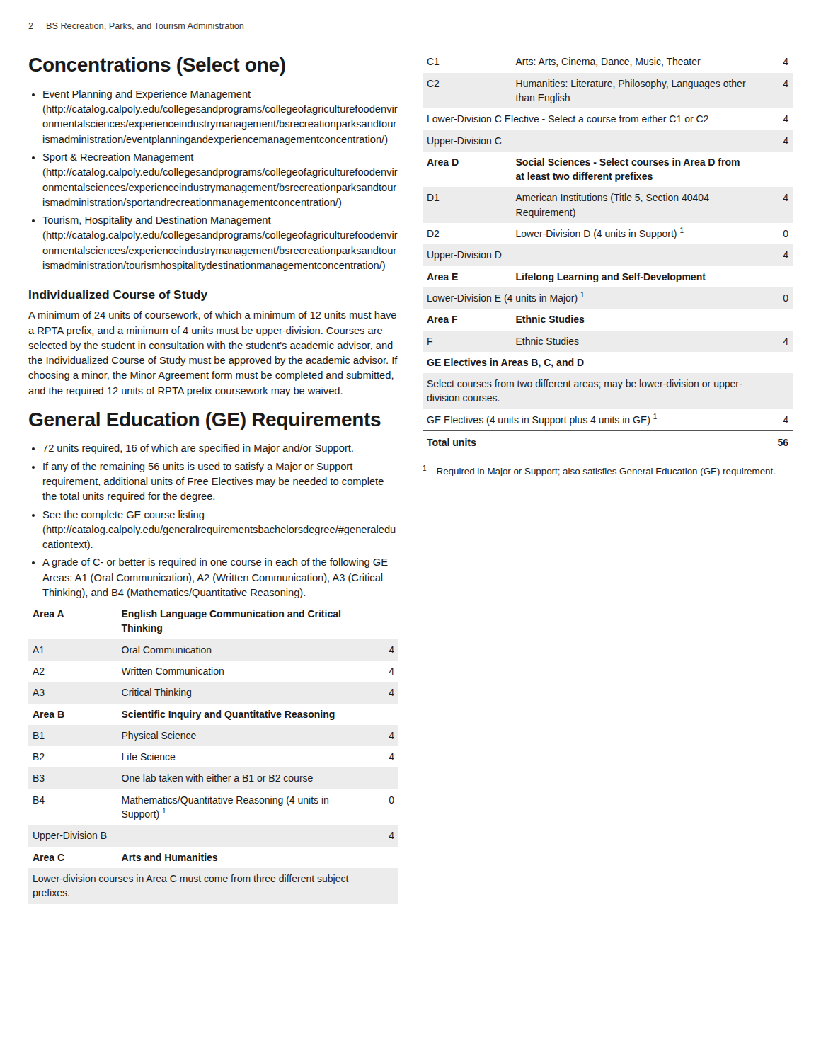2 BS Recreation, Parks, and Tourism Administration
Concentrations (Select one)
Event Planning and Experience Management (http://catalog.calpoly.edu/collegesandprograms/collegeofagriculturefoodenvironmentalsciences/experienceindustrymanagement/bsrecreationparksandtourismadministration/eventplanningandexperiencemanagementconcentration/)
Sport & Recreation Management (http://catalog.calpoly.edu/collegesandprograms/collegeofagriculturefoodenvironmentalsciences/experienceindustrymanagement/bsrecreationparksandtourismadministration/sportandrecreationmanagementconcentration/)
Tourism, Hospitality and Destination Management (http://catalog.calpoly.edu/collegesandprograms/collegeofagriculturefoodenvironmentalsciences/experienceindustrymanagement/bsrecreationparksandtourismadministration/tourismhospitalitydestinationmanagementconcentration/)
Individualized Course of Study
A minimum of 24 units of coursework, of which a minimum of 12 units must have a RPTA prefix, and a minimum of 4 units must be upper-division. Courses are selected by the student in consultation with the student's academic advisor, and the Individualized Course of Study must be approved by the academic advisor. If choosing a minor, the Minor Agreement form must be completed and submitted, and the required 12 units of RPTA prefix coursework may be waived.
General Education (GE) Requirements
72 units required, 16 of which are specified in Major and/or Support.
If any of the remaining 56 units is used to satisfy a Major or Support requirement, additional units of Free Electives may be needed to complete the total units required for the degree.
See the complete GE course listing (http://catalog.calpoly.edu/generalrequirementsbachelorsdegree/#generaleducationtext).
A grade of C- or better is required in one course in each of the following GE Areas: A1 (Oral Communication), A2 (Written Communication), A3 (Critical Thinking), and B4 (Mathematics/Quantitative Reasoning).
| Area A | English Language Communication and Critical Thinking | |
| A1 | Oral Communication | 4 |
| A2 | Written Communication | 4 |
| A3 | Critical Thinking | 4 |
| Area B | Scientific Inquiry and Quantitative Reasoning | |
| B1 | Physical Science | 4 |
| B2 | Life Science | 4 |
| B3 | One lab taken with either a B1 or B2 course | |
| B4 | Mathematics/Quantitative Reasoning (4 units in Support) 1 | 0 |
| Upper-Division B | | 4 |
| Area C | Arts and Humanities | |
| Lower-division courses in Area C must come from three different subject prefixes. | |
| C1 | Arts: Arts, Cinema, Dance, Music, Theater | 4 |
| C2 | Humanities: Literature, Philosophy, Languages other than English | 4 |
| Lower-Division C Elective - Select a course from either C1 or C2 | 4 |
| Upper-Division C | 4 |
| Area D | Social Sciences - Select courses in Area D from at least two different prefixes | |
| D1 | American Institutions (Title 5, Section 40404 Requirement) | 4 |
| D2 | Lower-Division D (4 units in Support) 1 | 0 |
| Upper-Division D | 4 |
| Area E | Lifelong Learning and Self-Development | |
| Lower-Division E (4 units in Major) 1 | 0 |
| Area F | Ethnic Studies | |
| F | Ethnic Studies | 4 |
| GE Electives in Areas B, C, and D | |
| Select courses from two different areas; may be lower-division or upper-division courses. | |
| GE Electives (4 units in Support plus 4 units in GE) 1 | 4 |
| Total units | 56 |
1
Required in Major or Support; also satisfies General Education (GE) requirement.